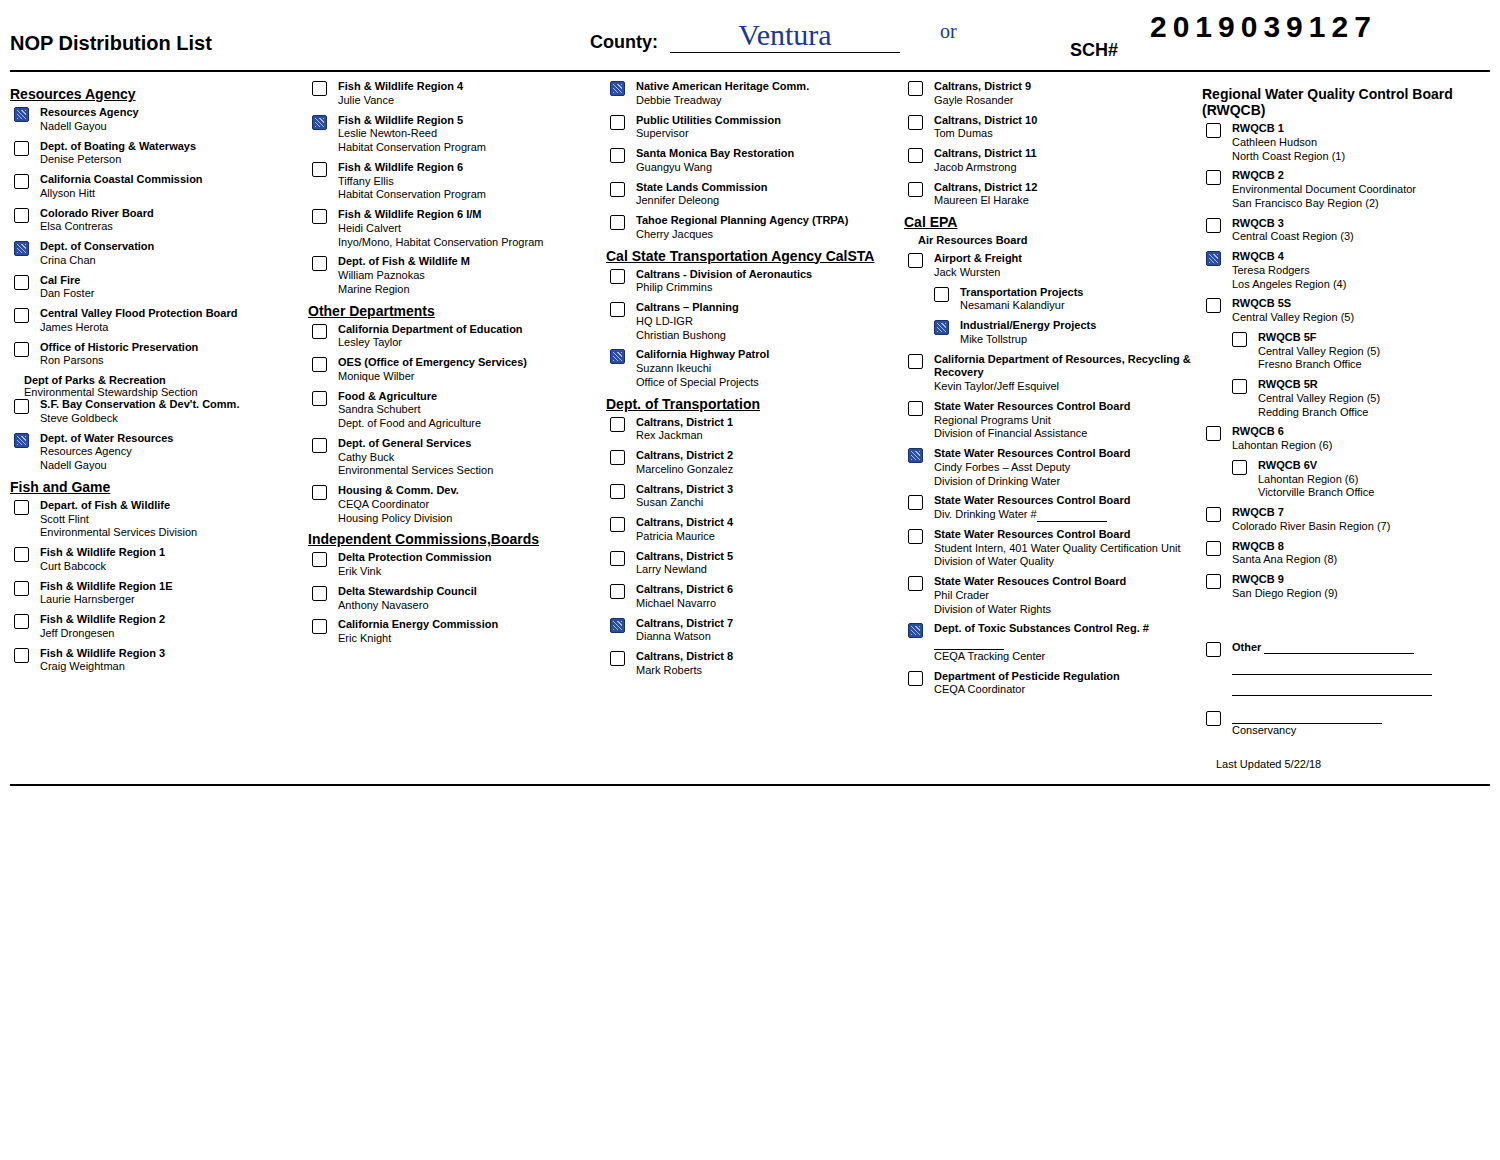NOP Distribution List
County:
Ventura
or
SCH#
2019039127
Resources Agency
Resources Agency Nadell Gayou
Dept. of Boating & Waterways Denise Peterson
California Coastal Commission Allyson Hitt
Colorado River Board Elsa Contreras
Dept. of Conservation Crina Chan
Cal Fire Dan Foster
Central Valley Flood Protection Board James Herota
Office of Historic Preservation Ron Parsons
Dept of Parks & Recreation
Environmental Stewardship Section
S.F. Bay Conservation & Dev't. Comm. Steve Goldbeck
Dept. of Water Resources Resources Agency Nadell Gayou
Fish and Game
Depart. of Fish & Wildlife Scott Flint Environmental Services Division
Fish & Wildlife Region 1 Curt Babcock
Fish & Wildlife Region 1E Laurie Harnsberger
Fish & Wildlife Region 2 Jeff Drongesen
Fish & Wildlife Region 3 Craig Weightman
Fish & Wildlife Region 4 Julie Vance
Fish & Wildlife Region 5 Leslie Newton-Reed Habitat Conservation Program
Fish & Wildlife Region 6 Tiffany Ellis Habitat Conservation Program
Fish & Wildlife Region 6 I/M Heidi Calvert Inyo/Mono, Habitat Conservation Program
Dept. of Fish & Wildlife M William Paznokas Marine Region
Other Departments
California Department of Education Lesley Taylor
OES (Office of Emergency Services) Monique Wilber
Food & Agriculture Sandra Schubert Dept. of Food and Agriculture
Dept. of General Services Cathy Buck Environmental Services Section
Housing & Comm. Dev. CEQA Coordinator Housing Policy Division
Independent Commissions,Boards
Delta Protection Commission Erik Vink
Delta Stewardship Council Anthony Navasero
California Energy Commission Eric Knight
Native American Heritage Comm. Debbie Treadway
Public Utilities Commission Supervisor
Santa Monica Bay Restoration Guangyu Wang
State Lands Commission Jennifer Deleong
Tahoe Regional Planning Agency (TRPA) Cherry Jacques
Cal State Transportation Agency CalSTA
Caltrans - Division of Aeronautics Philip Crimmins
Caltrans – Planning HQ LD-IGR Christian Bushong
California Highway Patrol Suzann Ikeuchi Office of Special Projects
Dept. of Transportation
Caltrans, District 1 Rex Jackman
Caltrans, District 2 Marcelino Gonzalez
Caltrans, District 3 Susan Zanchi
Caltrans, District 4 Patricia Maurice
Caltrans, District 5 Larry Newland
Caltrans, District 6 Michael Navarro
Caltrans, District 7 Dianna Watson
Caltrans, District 8 Mark Roberts
Caltrans, District 9 Gayle Rosander
Caltrans, District 10 Tom Dumas
Caltrans, District 11 Jacob Armstrong
Caltrans, District 12 Maureen El Harake
Cal EPA
Air Resources Board
Airport & Freight Jack Wursten
Transportation Projects Nesamani Kalandiyur
Industrial/Energy Projects Mike Tollstrup
California Department of Resources, Recycling & Recovery Kevin Taylor/Jeff Esquivel
State Water Resources Control Board Regional Programs Unit Division of Financial Assistance
State Water Resources Control Board Cindy Forbes – Asst Deputy Division of Drinking Water
State Water Resources Control Board Div. Drinking Water #
State Water Resources Control Board Student Intern, 401 Water Quality Certification Unit Division of Water Quality
State Water Resouces Control Board Phil Crader Division of Water Rights
Dept. of Toxic Substances Control Reg. #CEQA Tracking Center
Department of Pesticide Regulation CEQA Coordinator
Regional Water Quality Control Board (RWQCB)
RWQCB 1 Cathleen Hudson North Coast Region (1)
RWQCB 2 Environmental Document Coordinator San Francisco Bay Region (2)
RWQCB 3 Central Coast Region (3)
RWQCB 4 Teresa Rodgers Los Angeles Region (4)
RWQCB 5S Central Valley Region (5)
RWQCB 5F Central Valley Region (5) Fresno Branch Office
RWQCB 5R Central Valley Region (5) Redding Branch Office
RWQCB 6 Lahontan Region (6)
RWQCB 6V Lahontan Region (6) Victorville Branch Office
RWQCB 7 Colorado River Basin Region (7)
RWQCB 8 Santa Ana Region (8)
RWQCB 9 San Diego Region (9)
Other
Conservancy
Last Updated 5/22/18